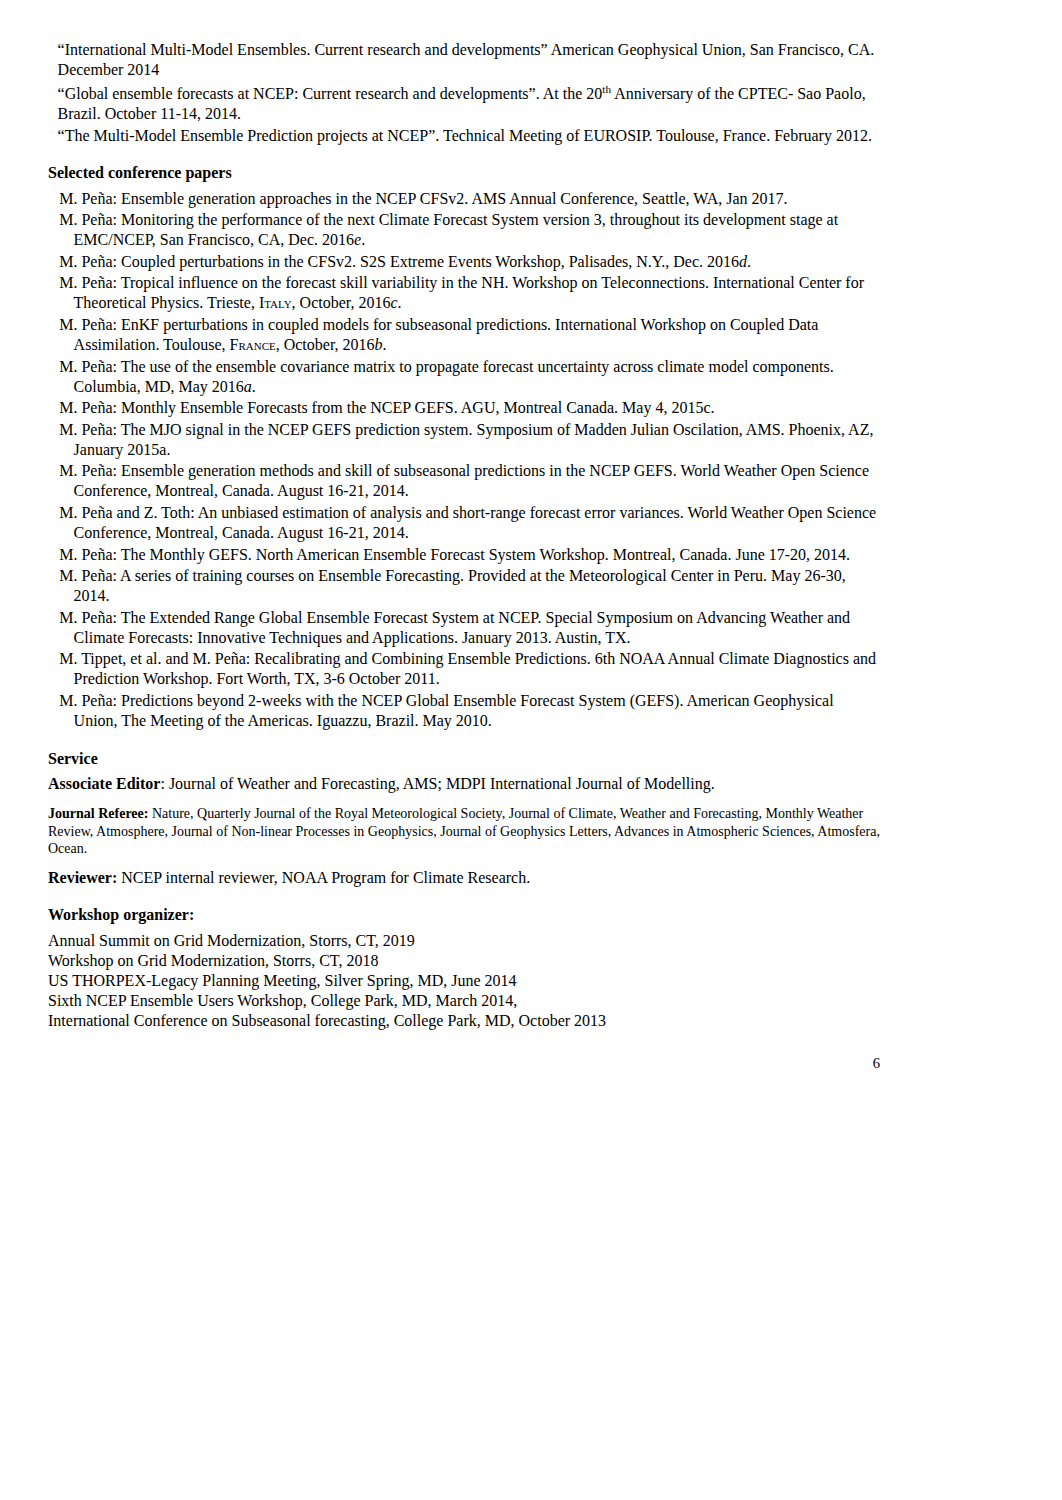“International Multi-Model Ensembles. Current research and developments” American Geophysical Union, San Francisco, CA. December 2014
“Global ensemble forecasts at NCEP: Current research and developments”. At the 20th Anniversary of the CPTEC- Sao Paolo, Brazil. October 11-14, 2014.
“The Multi-Model Ensemble Prediction projects at NCEP”. Technical Meeting of EUROSIP. Toulouse, France. February 2012.
Selected conference papers
M. Peña: Ensemble generation approaches in the NCEP CFSv2. AMS Annual Conference, Seattle, WA, Jan 2017.
M. Peña: Monitoring the performance of the next Climate Forecast System version 3, throughout its development stage at EMC/NCEP, San Francisco, CA, Dec. 2016e.
M. Peña: Coupled perturbations in the CFSv2. S2S Extreme Events Workshop, Palisades, N.Y., Dec. 2016d.
M. Peña: Tropical influence on the forecast skill variability in the NH. Workshop on Teleconnections. International Center for Theoretical Physics. Trieste, Italy, October, 2016c.
M. Peña: EnKF perturbations in coupled models for subseasonal predictions. International Workshop on Coupled Data Assimilation. Toulouse, France, October, 2016b.
M. Peña: The use of the ensemble covariance matrix to propagate forecast uncertainty across climate model components. Columbia, MD, May 2016a.
M. Peña: Monthly Ensemble Forecasts from the NCEP GEFS. AGU, Montreal Canada. May 4, 2015c.
M. Peña: The MJO signal in the NCEP GEFS prediction system. Symposium of Madden Julian Oscilation, AMS. Phoenix, AZ, January 2015a.
M. Peña: Ensemble generation methods and skill of subseasonal predictions in the NCEP GEFS. World Weather Open Science Conference, Montreal, Canada. August 16-21, 2014.
M. Peña and Z. Toth: An unbiased estimation of analysis and short-range forecast error variances. World Weather Open Science Conference, Montreal, Canada. August 16-21, 2014.
M. Peña: The Monthly GEFS. North American Ensemble Forecast System Workshop. Montreal, Canada. June 17-20, 2014.
M. Peña: A series of training courses on Ensemble Forecasting. Provided at the Meteorological Center in Peru. May 26-30, 2014.
M. Peña: The Extended Range Global Ensemble Forecast System at NCEP. Special Symposium on Advancing Weather and Climate Forecasts: Innovative Techniques and Applications. January 2013. Austin, TX.
M. Tippet, et al. and M. Peña: Recalibrating and Combining Ensemble Predictions. 6th NOAA Annual Climate Diagnostics and Prediction Workshop. Fort Worth, TX, 3-6 October 2011.
M. Peña: Predictions beyond 2-weeks with the NCEP Global Ensemble Forecast System (GEFS). American Geophysical Union, The Meeting of the Americas. Iguazzu, Brazil. May 2010.
Service
Associate Editor: Journal of Weather and Forecasting, AMS; MDPI International Journal of Modelling.
Journal Referee: Nature, Quarterly Journal of the Royal Meteorological Society, Journal of Climate, Weather and Forecasting, Monthly Weather Review, Atmosphere, Journal of Non-linear Processes in Geophysics, Journal of Geophysics Letters, Advances in Atmospheric Sciences, Atmosfera, Ocean.
Reviewer: NCEP internal reviewer, NOAA Program for Climate Research.
Workshop organizer:
Annual Summit on Grid Modernization, Storrs, CT, 2019
Workshop on Grid Modernization, Storrs, CT, 2018
US THORPEX-Legacy Planning Meeting, Silver Spring, MD, June 2014
Sixth NCEP Ensemble Users Workshop, College Park, MD, March 2014,
International Conference on Subseasonal forecasting, College Park, MD, October 2013
6